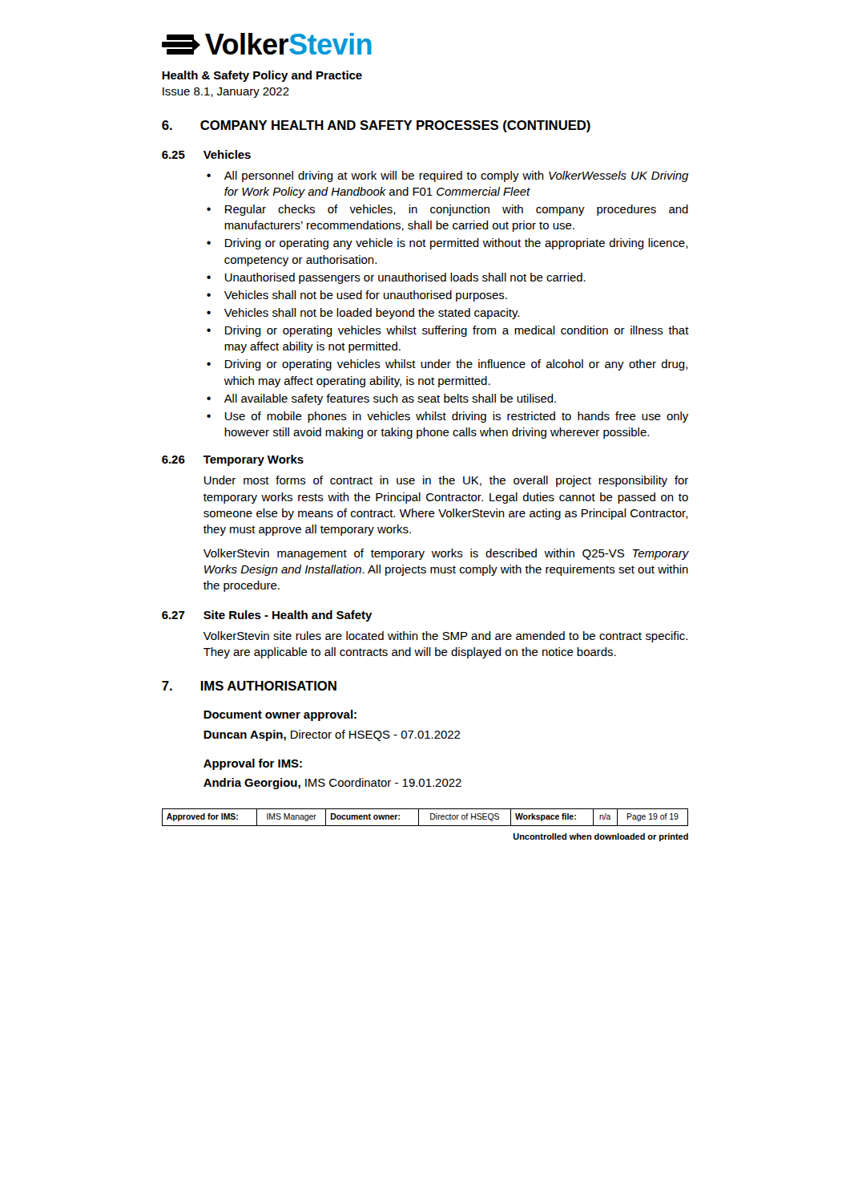Volker Stevin
Health & Safety Policy and Practice
Issue 8.1, January 2022
6. COMPANY HEALTH AND SAFETY PROCESSES (CONTINUED)
6.25 Vehicles
All personnel driving at work will be required to comply with VolkerWessels UK Driving for Work Policy and Handbook and F01 Commercial Fleet
Regular checks of vehicles, in conjunction with company procedures and manufacturers’ recommendations, shall be carried out prior to use.
Driving or operating any vehicle is not permitted without the appropriate driving licence, competency or authorisation.
Unauthorised passengers or unauthorised loads shall not be carried.
Vehicles shall not be used for unauthorised purposes.
Vehicles shall not be loaded beyond the stated capacity.
Driving or operating vehicles whilst suffering from a medical condition or illness that may affect ability is not permitted.
Driving or operating vehicles whilst under the influence of alcohol or any other drug, which may affect operating ability, is not permitted.
All available safety features such as seat belts shall be utilised.
Use of mobile phones in vehicles whilst driving is restricted to hands free use only however still avoid making or taking phone calls when driving wherever possible.
6.26 Temporary Works
Under most forms of contract in use in the UK, the overall project responsibility for temporary works rests with the Principal Contractor. Legal duties cannot be passed on to someone else by means of contract. Where VolkerStevin are acting as Principal Contractor, they must approve all temporary works.
VolkerStevin management of temporary works is described within Q25-VS Temporary Works Design and Installation. All projects must comply with the requirements set out within the procedure.
6.27 Site Rules - Health and Safety
VolkerStevin site rules are located within the SMP and are amended to be contract specific. They are applicable to all contracts and will be displayed on the notice boards.
7. IMS AUTHORISATION
Document owner approval:
Duncan Aspin, Director of HSEQS - 07.01.2022
Approval for IMS:
Andria Georgiou, IMS Coordinator - 19.01.2022
| Approved for IMS: | IMS Manager | Document owner: | Director of HSEQS | Workspace file: | n/a | Page 19 of 19 |
Uncontrolled when downloaded or printed